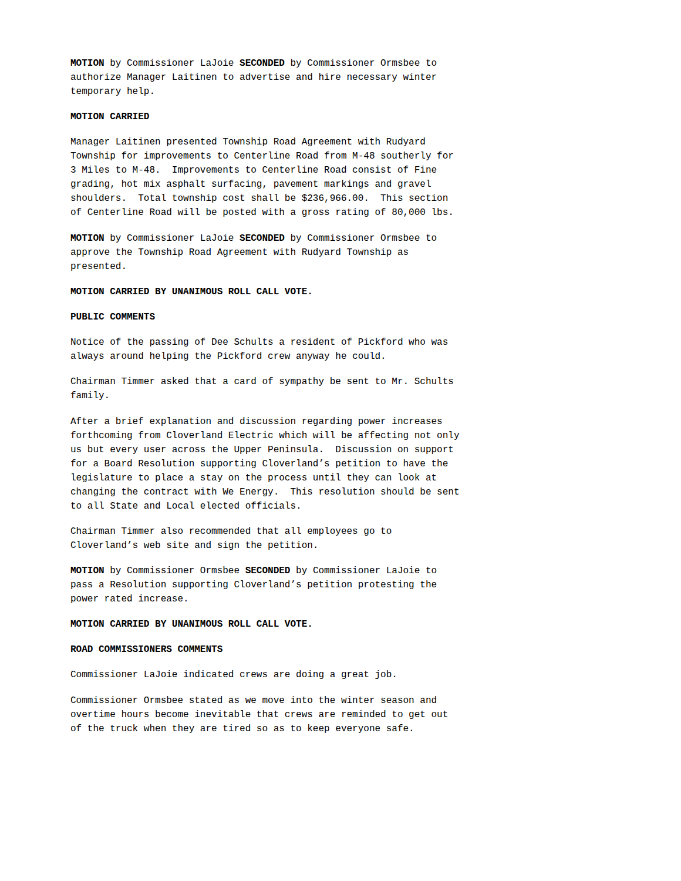MOTION by Commissioner LaJoie SECONDED by Commissioner Ormsbee to authorize Manager Laitinen to advertise and hire necessary winter temporary help.
MOTION CARRIED
Manager Laitinen presented Township Road Agreement with Rudyard Township for improvements to Centerline Road from M-48 southerly for 3 Miles to M-48. Improvements to Centerline Road consist of Fine grading, hot mix asphalt surfacing, pavement markings and gravel shoulders. Total township cost shall be $236,966.00. This section of Centerline Road will be posted with a gross rating of 80,000 lbs.
MOTION by Commissioner LaJoie SECONDED by Commissioner Ormsbee to approve the Township Road Agreement with Rudyard Township as presented.
MOTION CARRIED BY UNANIMOUS ROLL CALL VOTE.
PUBLIC COMMENTS
Notice of the passing of Dee Schults a resident of Pickford who was always around helping the Pickford crew anyway he could.
Chairman Timmer asked that a card of sympathy be sent to Mr. Schults family.
After a brief explanation and discussion regarding power increases forthcoming from Cloverland Electric which will be affecting not only us but every user across the Upper Peninsula. Discussion on support for a Board Resolution supporting Cloverland’s petition to have the legislature to place a stay on the process until they can look at changing the contract with We Energy. This resolution should be sent to all State and Local elected officials.
Chairman Timmer also recommended that all employees go to Cloverland’s web site and sign the petition.
MOTION by Commissioner Ormsbee SECONDED by Commissioner LaJoie to pass a Resolution supporting Cloverland’s petition protesting the power rated increase.
MOTION CARRIED BY UNANIMOUS ROLL CALL VOTE.
ROAD COMMISSIONERS COMMENTS
Commissioner LaJoie indicated crews are doing a great job.
Commissioner Ormsbee stated as we move into the winter season and overtime hours become inevitable that crews are reminded to get out of the truck when they are tired so as to keep everyone safe.